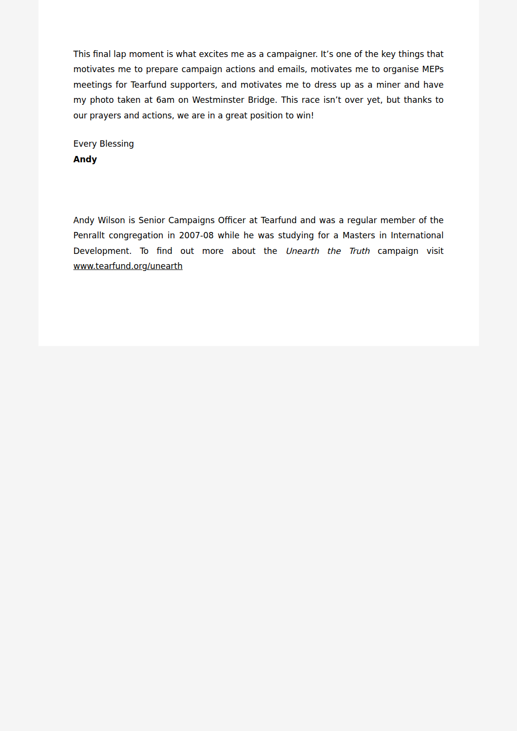This final lap moment is what excites me as a campaigner. It’s one of the key things that motivates me to prepare campaign actions and emails, motivates me to organise MEPs meetings for Tearfund supporters, and motivates me to dress up as a miner and have my photo taken at 6am on Westminster Bridge. This race isn’t over yet, but thanks to our prayers and actions, we are in a great position to win!
Every Blessing
Andy
Andy Wilson is Senior Campaigns Officer at Tearfund and was a regular member of the Penrallt congregation in 2007-08 while he was studying for a Masters in International Development. To find out more about the Unearth the Truth campaign visit www.tearfund.org/unearth